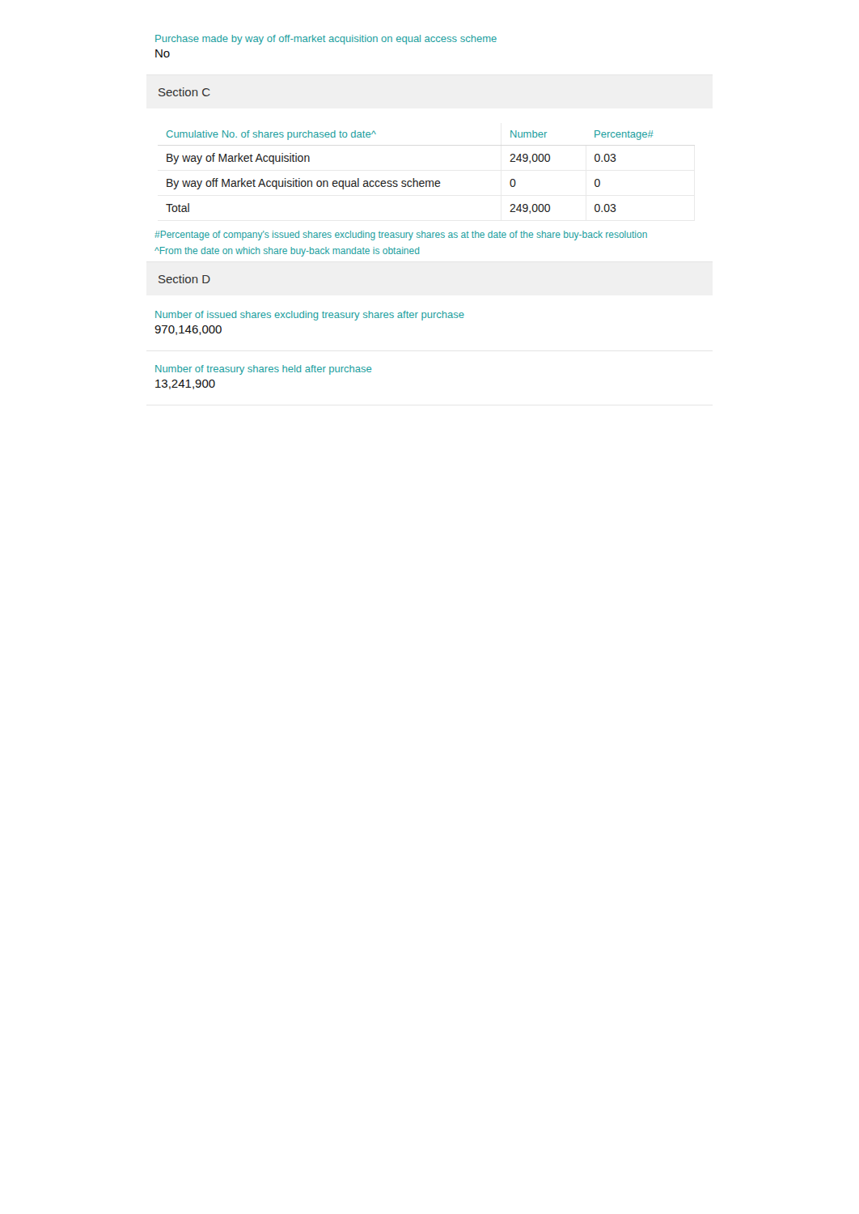Purchase made by way of off-market acquisition on equal access scheme
No
Section C
| Cumulative No. of shares purchased to date^ | Number | Percentage# |
| --- | --- | --- |
| By way of Market Acquisition | 249,000 | 0.03 |
| By way off Market Acquisition on equal access scheme | 0 | 0 |
| Total | 249,000 | 0.03 |
#Percentage of company's issued shares excluding treasury shares as at the date of the share buy-back resolution
^From the date on which share buy-back mandate is obtained
Section D
Number of issued shares excluding treasury shares after purchase
970,146,000
Number of treasury shares held after purchase
13,241,900